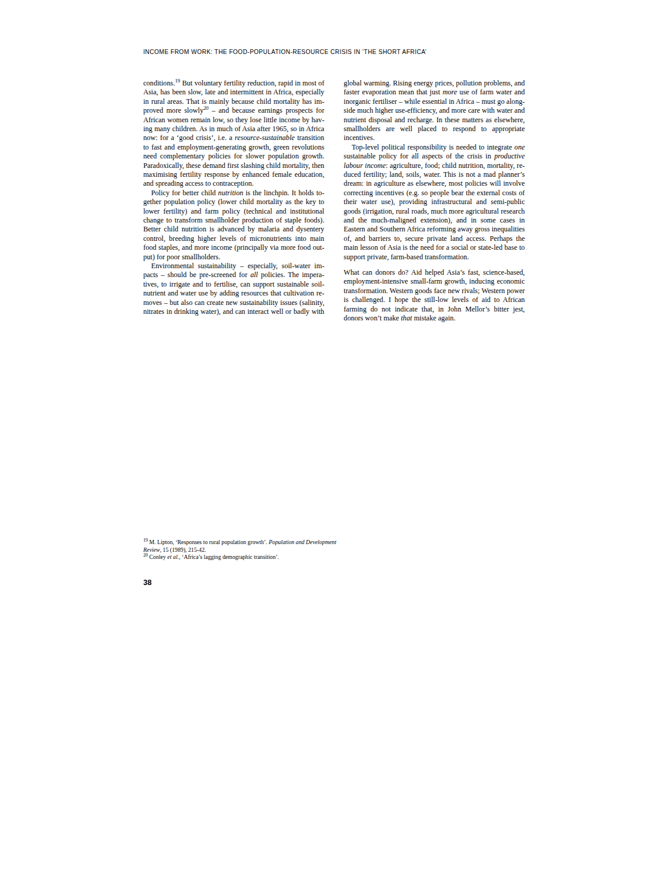Income from work: the food-population-resource crisis in ‘the short Africa’
conditions.19 But voluntary fertility reduction, rapid in most of Asia, has been slow, late and intermittent in Africa, especially in rural areas. That is mainly because child mortality has improved more slowly20 – and because earnings prospects for African women remain low, so they lose little income by having many children. As in much of Asia after 1965, so in Africa now: for a ‘good crisis’, i.e. a resource-sustainable transition to fast and employment-generating growth, green revolutions need complementary policies for slower population growth. Paradoxically, these demand first slashing child mortality, then maximising fertility response by enhanced female education, and spreading access to contraception.
Policy for better child nutrition is the linchpin. It holds together population policy (lower child mortality as the key to lower fertility) and farm policy (technical and institutional change to transform smallholder production of staple foods). Better child nutrition is advanced by malaria and dysentery control, breeding higher levels of micronutrients into main food staples, and more income (principally via more food output) for poor smallholders.
Environmental sustainability – especially, soil-water impacts – should be pre-screened for all policies. The imperatives, to irrigate and to fertilise, can support sustainable soil-nutrient and water use by adding resources that cultivation removes – but also can create new sustainability issues (salinity, nitrates in drinking water), and can interact well or badly with global warming. Rising energy prices, pollution problems, and faster evaporation mean that just more use of farm water and inorganic fertiliser – while essential in Africa – must go alongside much higher use-efficiency, and more care with water and nutrient disposal and recharge. In these matters as elsewhere, smallholders are well placed to respond to appropriate incentives.
Top-level political responsibility is needed to integrate one sustainable policy for all aspects of the crisis in productive labour income: agriculture, food; child nutrition, mortality, reduced fertility; land, soils, water. This is not a mad planner’s dream: in agriculture as elsewhere, most policies will involve correcting incentives (e.g. so people bear the external costs of their water use), providing infrastructural and semi-public goods (irrigation, rural roads, much more agricultural research and the much-maligned extension), and in some cases in Eastern and Southern Africa reforming away gross inequalities of, and barriers to, secure private land access. Perhaps the main lesson of Asia is the need for a social or state-led base to support private, farm-based transformation.
What can donors do? Aid helped Asia’s fast, science-based, employment-intensive small-farm growth, inducing economic transformation. Western goods face new rivals; Western power is challenged. I hope the still-low levels of aid to African farming do not indicate that, in John Mellor’s bitter jest, donors won’t make that mistake again.
19 M. Lipton, ‘Responses to rural population growth’. Population and Development Review, 15 (1989), 215-42.
20 Conley et al., ‘Africa’s lagging demographic transition’.
38